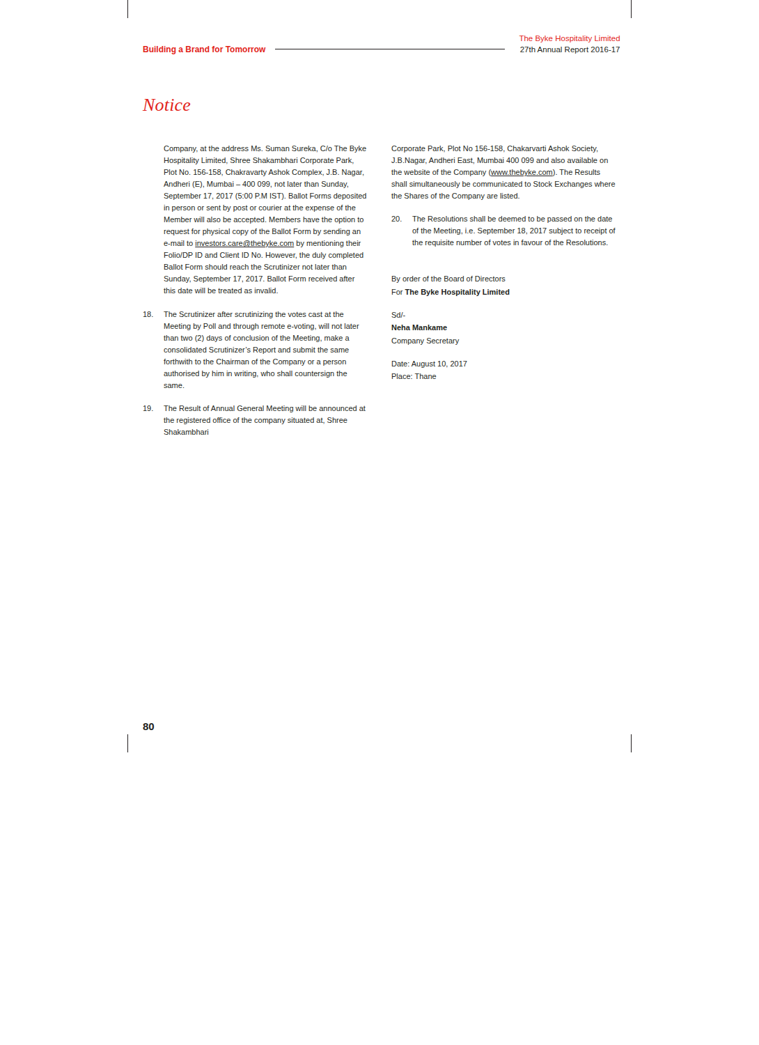Building a Brand for Tomorrow
The Byke Hospitality Limited
27th Annual Report 2016-17
Notice
Company, at the address Ms. Suman Sureka, C/o The Byke Hospitality Limited, Shree Shakambhari Corporate Park, Plot No. 156-158, Chakravarty Ashok Complex, J.B. Nagar, Andheri (E), Mumbai – 400 099, not later than Sunday, September 17, 2017 (5:00 P.M IST). Ballot Forms deposited in person or sent by post or courier at the expense of the Member will also be accepted. Members have the option to request for physical copy of the Ballot Form by sending an e-mail to investors.care@thebyke.com by mentioning their Folio/DP ID and Client ID No. However, the duly completed Ballot Form should reach the Scrutinizer not later than Sunday, September 17, 2017. Ballot Form received after this date will be treated as invalid.
18.
The Scrutinizer after scrutinizing the votes cast at the Meeting by Poll and through remote e-voting, will not later than two (2) days of conclusion of the Meeting, make a consolidated Scrutinizer’s Report and submit the same forthwith to the Chairman of the Company or a person authorised by him in writing, who shall countersign the same.
19.
The Result of Annual General Meeting will be announced at the registered office of the company situated at, Shree Shakambhari
Corporate Park, Plot No 156-158, Chakarvarti Ashok Society, J.B.Nagar, Andheri East, Mumbai 400 099 and also available on the website of the Company (www.thebyke.com). The Results shall simultaneously be communicated to Stock Exchanges where the Shares of the Company are listed.
20.
The Resolutions shall be deemed to be passed on the date of the Meeting, i.e. September 18, 2017 subject to receipt of the requisite number of votes in favour of the Resolutions.
By order of the Board of Directors
For The Byke Hospitality Limited
Sd/-
Neha Mankame
Company Secretary
Date: August 10, 2017
Place: Thane
80